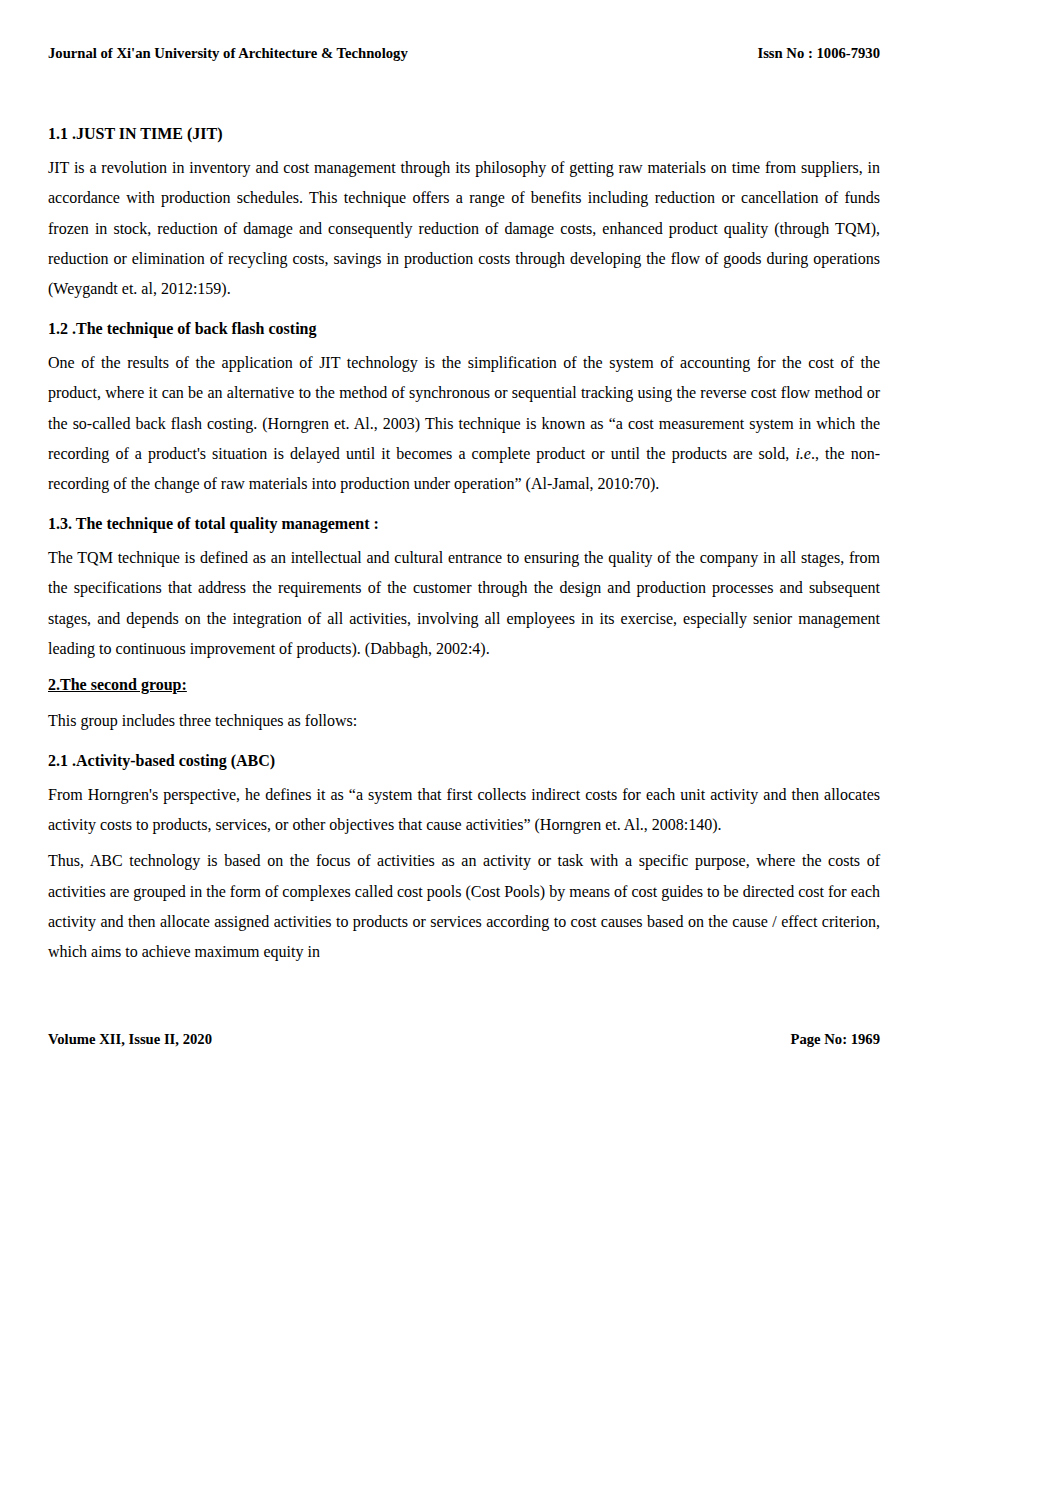Journal of Xi'an University of Architecture & Technology
Issn No : 1006-7930
1.1 .JUST IN TIME (JIT)
JIT is a revolution in inventory and cost management through its philosophy of getting raw materials on time from suppliers, in accordance with production schedules. This technique offers a range of benefits including reduction or cancellation of funds frozen in stock, reduction of damage and consequently reduction of damage costs, enhanced product quality (through TQM), reduction or elimination of recycling costs, savings in production costs through developing the flow of goods during operations (Weygandt et. al, 2012:159).
1.2 .The technique of back flash costing
One of the results of the application of JIT technology is the simplification of the system of accounting for the cost of the product, where it can be an alternative to the method of synchronous or sequential tracking using the reverse cost flow method or the so-called back flash costing. (Horngren et. Al., 2003) This technique is known as “a cost measurement system in which the recording of a product's situation is delayed until it becomes a complete product or until the products are sold, i.e., the non-recording of the change of raw materials into production under operation” (Al-Jamal, 2010:70).
1.3. The technique of total quality management :
The TQM technique is defined as an intellectual and cultural entrance to ensuring the quality of the company in all stages, from the specifications that address the requirements of the customer through the design and production processes and subsequent stages, and depends on the integration of all activities, involving all employees in its exercise, especially senior management leading to continuous improvement of products). (Dabbagh, 2002:4).
2.The second group:
This group includes three techniques as follows:
2.1 .Activity-based costing (ABC)
From Horngren's perspective, he defines it as “a system that first collects indirect costs for each unit activity and then allocates activity costs to products, services, or other objectives that cause activities” (Horngren et. Al., 2008:140).
Thus, ABC technology is based on the focus of activities as an activity or task with a specific purpose, where the costs of activities are grouped in the form of complexes called cost pools (Cost Pools) by means of cost guides to be directed cost for each activity and then allocate assigned activities to products or services according to cost causes based on the cause / effect criterion, which aims to achieve maximum equity in
Volume XII, Issue II, 2020
Page No: 1969